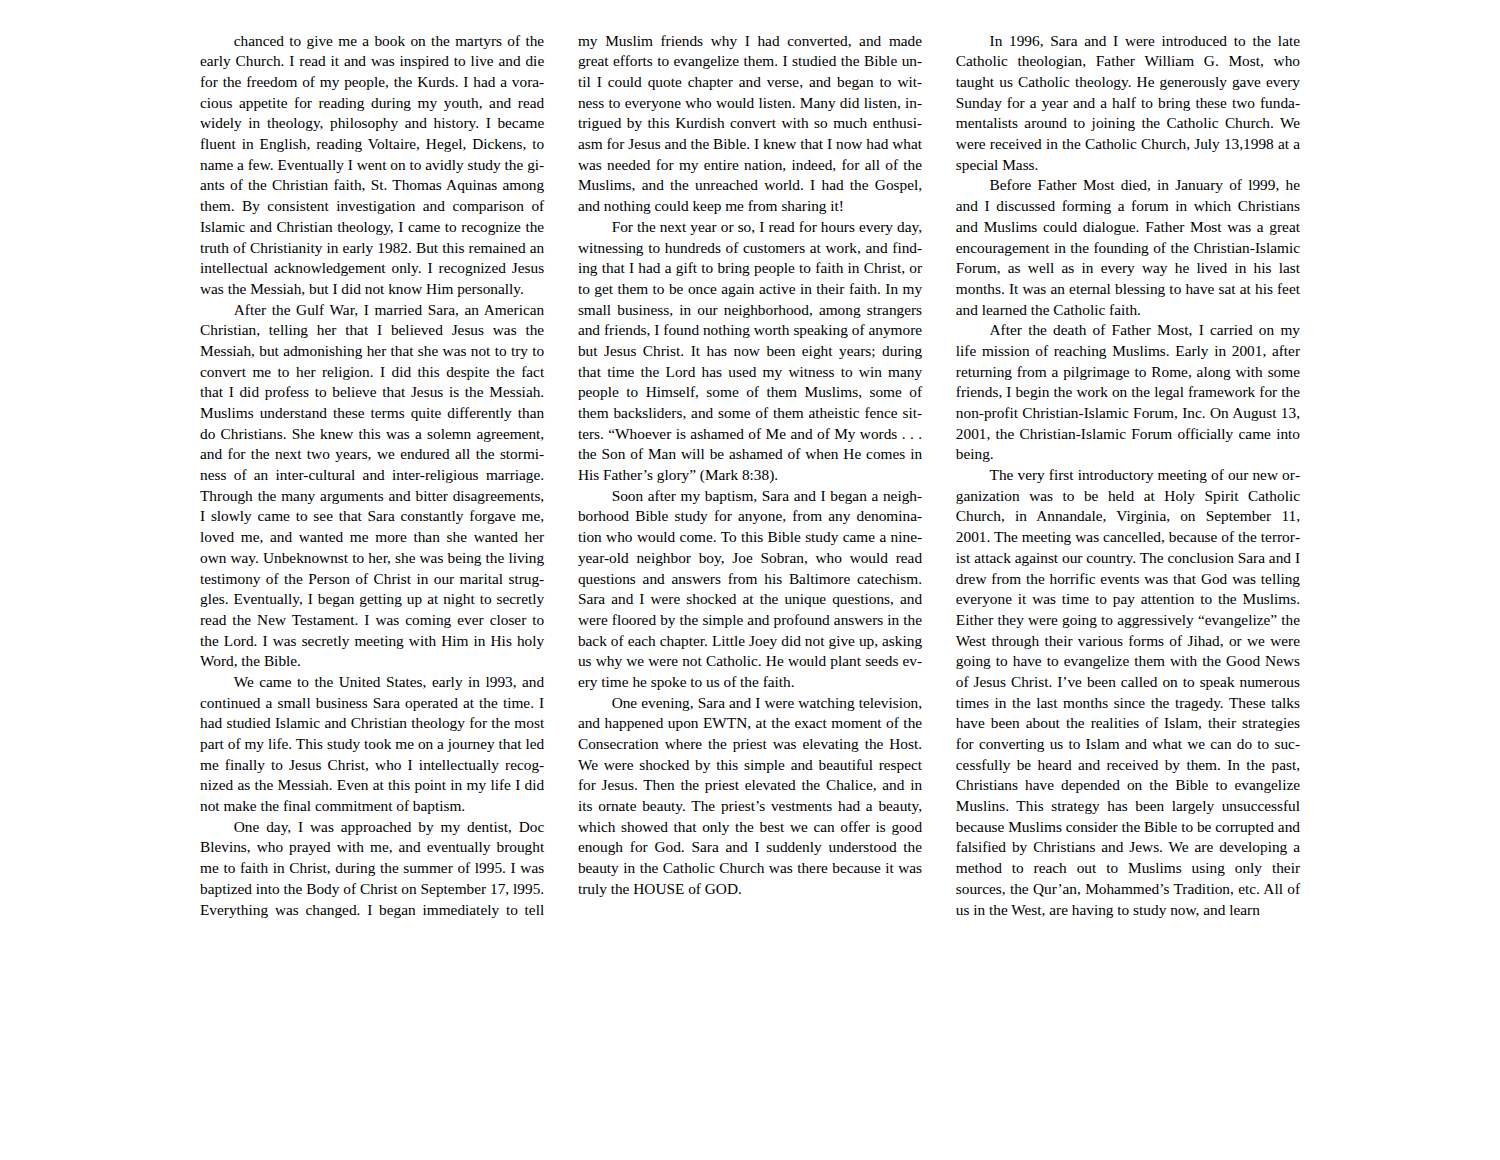chanced to give me a book on the martyrs of the early Church. I read it and was inspired to live and die for the freedom of my people, the Kurds. I had a voracious appetite for reading during my youth, and read widely in theology, philosophy and history. I became fluent in English, reading Voltaire, Hegel, Dickens, to name a few. Eventually I went on to avidly study the giants of the Christian faith, St. Thomas Aquinas among them. By consistent investigation and comparison of Islamic and Christian theology, I came to recognize the truth of Christianity in early 1982. But this remained an intellectual acknowledgement only. I recognized Jesus was the Messiah, but I did not know Him personally.
After the Gulf War, I married Sara, an American Christian, telling her that I believed Jesus was the Messiah, but admonishing her that she was not to try to convert me to her religion. I did this despite the fact that I did profess to believe that Jesus is the Messiah. Muslims understand these terms quite differently than do Christians. She knew this was a solemn agreement, and for the next two years, we endured all the storminess of an inter-cultural and inter-religious marriage. Through the many arguments and bitter disagreements, I slowly came to see that Sara constantly forgave me, loved me, and wanted me more than she wanted her own way. Unbeknownst to her, she was being the living testimony of the Person of Christ in our marital struggles. Eventually, I began getting up at night to secretly read the New Testament. I was coming ever closer to the Lord. I was secretly meeting with Him in His holy Word, the Bible.
We came to the United States, early in l993, and continued a small business Sara operated at the time. I had studied Islamic and Christian theology for the most part of my life. This study took me on a journey that led me finally to Jesus Christ, who I intellectually recognized as the Messiah. Even at this point in my life I did not make the final commitment of baptism.
One day, I was approached by my dentist, Doc Blevins, who prayed with me, and eventually brought me to faith in Christ, during the summer of l995. I was baptized into the Body of Christ on September 17, l995. Everything was changed. I began immediately to tell my Muslim friends why I had converted, and made great efforts to evangelize them. I studied the Bible until I could quote chapter and verse, and began to witness to everyone who would listen. Many did listen, intrigued by this Kurdish convert with so much enthusiasm for Jesus and the Bible. I knew that I now had what was needed for my entire nation, indeed, for all of the Muslims, and the unreached world. I had the Gospel, and nothing could keep me from sharing it!
For the next year or so, I read for hours every day, witnessing to hundreds of customers at work, and finding that I had a gift to bring people to faith in Christ, or to get them to be once again active in their faith. In my small business, in our neighborhood, among strangers and friends, I found nothing worth speaking of anymore but Jesus Christ. It has now been eight years; during that time the Lord has used my witness to win many people to Himself, some of them Muslims, some of them backsliders, and some of them atheistic fence sitters. “Whoever is ashamed of Me and of My words . . . the Son of Man will be ashamed of when He comes in His Father’s glory” (Mark 8:38).
Soon after my baptism, Sara and I began a neighborhood Bible study for anyone, from any denomination who would come. To this Bible study came a nine-year-old neighbor boy, Joe Sobran, who would read questions and answers from his Baltimore catechism. Sara and I were shocked at the unique questions, and were floored by the simple and profound answers in the back of each chapter. Little Joey did not give up, asking us why we were not Catholic. He would plant seeds every time he spoke to us of the faith.
One evening, Sara and I were watching television, and happened upon EWTN, at the exact moment of the Consecration where the priest was elevating the Host. We were shocked by this simple and beautiful respect for Jesus. Then the priest elevated the Chalice, and in its ornate beauty. The priest’s vestments had a beauty, which showed that only the best we can offer is good enough for God. Sara and I suddenly understood the beauty in the Catholic Church was there because it was truly the HOUSE of GOD.
In 1996, Sara and I were introduced to the late Catholic theologian, Father William G. Most, who taught us Catholic theology. He generously gave every Sunday for a year and a half to bring these two fundamentalists around to joining the Catholic Church. We were received in the Catholic Church, July 13,1998 at a special Mass.
Before Father Most died, in January of l999, he and I discussed forming a forum in which Christians and Muslims could dialogue. Father Most was a great encouragement in the founding of the Christian-Islamic Forum, as well as in every way he lived in his last months. It was an eternal blessing to have sat at his feet and learned the Catholic faith.
After the death of Father Most, I carried on my life mission of reaching Muslims. Early in 2001, after returning from a pilgrimage to Rome, along with some friends, I begin the work on the legal framework for the non-profit Christian-Islamic Forum, Inc. On August 13, 2001, the Christian-Islamic Forum officially came into being.
The very first introductory meeting of our new organization was to be held at Holy Spirit Catholic Church, in Annandale, Virginia, on September 11, 2001. The meeting was cancelled, because of the terrorist attack against our country. The conclusion Sara and I drew from the horrific events was that God was telling everyone it was time to pay attention to the Muslims. Either they were going to aggressively “evangelize” the West through their various forms of Jihad, or we were going to have to evangelize them with the Good News of Jesus Christ. I’ve been called on to speak numerous times in the last months since the tragedy. These talks have been about the realities of Islam, their strategies for converting us to Islam and what we can do to successfully be heard and received by them. In the past, Christians have depended on the Bible to evangelize Muslins. This strategy has been largely unsuccessful because Muslims consider the Bible to be corrupted and falsified by Christians and Jews. We are developing a method to reach out to Muslims using only their sources, the Qur’an, Mohammed’s Tradition, etc. All of us in the West, are having to study now, and learn